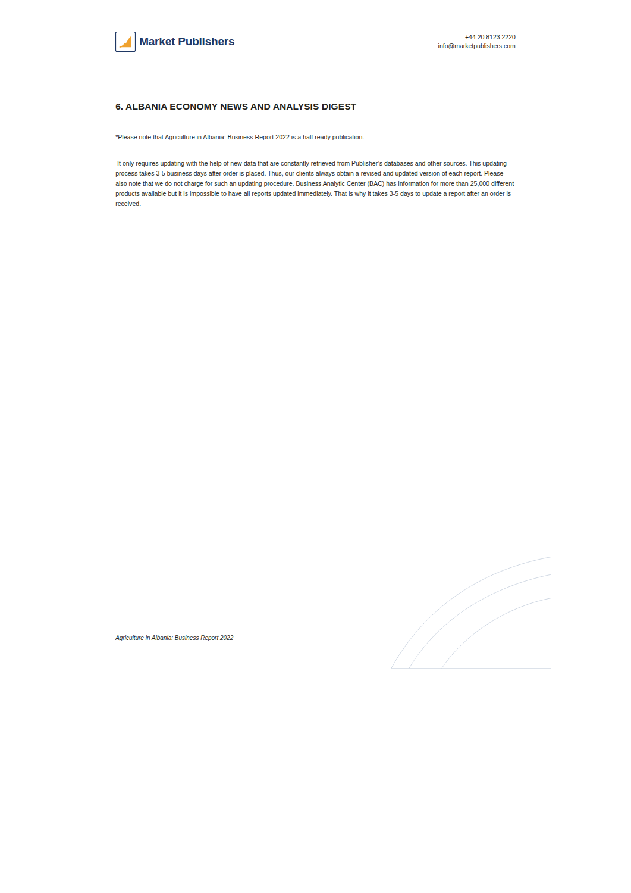Market Publishers
+44 20 8123 2220
info@marketpublishers.com
6. ALBANIA ECONOMY NEWS AND ANALYSIS DIGEST
*Please note that Agriculture in Albania: Business Report 2022 is a half ready publication.
It only requires updating with the help of new data that are constantly retrieved from Publisher’s databases and other sources. This updating process takes 3-5 business days after order is placed. Thus, our clients always obtain a revised and updated version of each report. Please also note that we do not charge for such an updating procedure. Business Analytic Center (BAC) has information for more than 25,000 different products available but it is impossible to have all reports updated immediately. That is why it takes 3-5 days to update a report after an order is received.
Agriculture in Albania: Business Report 2022